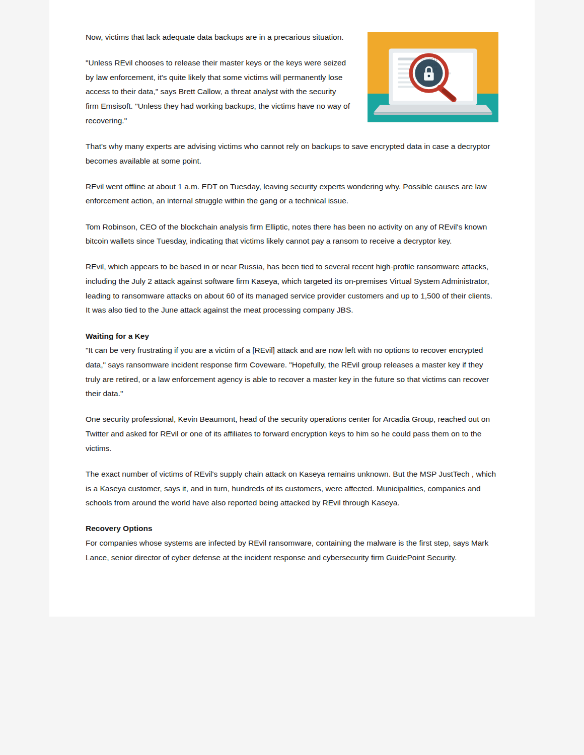Illustration: laptop screen showing encrypted data inspected by a magnifying glass 1011 0110 1101
Now, victims that lack adequate data backups are in a precarious situation.
"Unless REvil chooses to release their master keys or the keys were seized by law enforcement, it's quite likely that some victims will permanently lose access to their data," says Brett Callow, a threat analyst with the security firm Emsisoft. "Unless they had working backups, the victims have no way of recovering."
That's why many experts are advising victims who cannot rely on backups to save encrypted data in case a decryptor becomes available at some point.
REvil went offline at about 1 a.m. EDT on Tuesday, leaving security experts wondering why. Possible causes are law enforcement action, an internal struggle within the gang or a technical issue.
Tom Robinson, CEO of the blockchain analysis firm Elliptic, notes there has been no activity on any of REvil's known bitcoin wallets since Tuesday, indicating that victims likely cannot pay a ransom to receive a decryptor key.
REvil, which appears to be based in or near Russia, has been tied to several recent high-profile ransomware attacks, including the July 2 attack against software firm Kaseya, which targeted its on-premises Virtual System Administrator, leading to ransomware attacks on about 60 of its managed service provider customers and up to 1,500 of their clients. It was also tied to the June attack against the meat processing company JBS.
Waiting for a Key
"It can be very frustrating if you are a victim of a [REvil] attack and are now left with no options to recover encrypted data," says ransomware incident response firm Coveware. "Hopefully, the REvil group releases a master key if they truly are retired, or a law enforcement agency is able to recover a master key in the future so that victims can recover their data."
One security professional, Kevin Beaumont, head of the security operations center for Arcadia Group, reached out on Twitter and asked for REvil or one of its affiliates to forward encryption keys to him so he could pass them on to the victims.
The exact number of victims of REvil's supply chain attack on Kaseya remains unknown. But the MSP JustTech , which is a Kaseya customer, says it, and in turn, hundreds of its customers, were affected. Municipalities, companies and schools from around the world have also reported being attacked by REvil through Kaseya.
Recovery Options
For companies whose systems are infected by REvil ransomware, containing the malware is the first step, says Mark Lance, senior director of cyber defense at the incident response and cybersecurity firm GuidePoint Security.